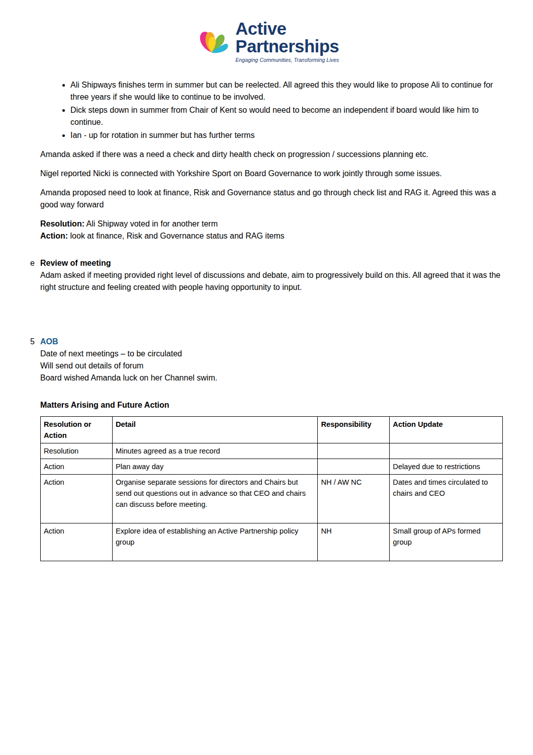Active
Partnerships
Engaging Communities, Transforming Lives
Ali Shipways finishes term in summer but can be reelected. All agreed this they would like to propose Ali to continue for three years if she would like to continue to be involved.
Dick steps down in summer from Chair of Kent so would need to become an independent if board would like him to continue.
Ian - up for rotation in summer but has further terms
Amanda asked if there was a need a check and dirty health check on progression / successions planning etc.
Nigel reported Nicki is connected with Yorkshire Sport on Board Governance to work jointly through some issues.
Amanda proposed need to look at finance, Risk and Governance status and go through check list and RAG it. Agreed this was a good way forward
Resolution: Ali Shipway voted in for another term
Action: look at finance, Risk and Governance status and RAG items
eReview of meeting
Adam asked if meeting provided right level of discussions and debate, aim to progressively build on this. All agreed that it was the right structure and feeling created with people having opportunity to input.
5 AOB
Date of next meetings – to be circulated
Will send out details of forum
Board wished Amanda luck on her Channel swim.
Matters Arising and Future Action
| Resolution or Action | Detail | Responsibility | Action Update |
| --- | --- | --- | --- |
| Resolution | Minutes agreed as a true record | | |
| Action | Plan away day | | Delayed due to restrictions |
| Action | Organise separate sessions for directors and Chairs but send out questions out in advance so that CEO and chairs can discuss before meeting. | NH / AW NC | Dates and times circulated to chairs and CEO |
| Action | Explore idea of establishing an Active Partnership policy group | NH | Small group of APs formed group |